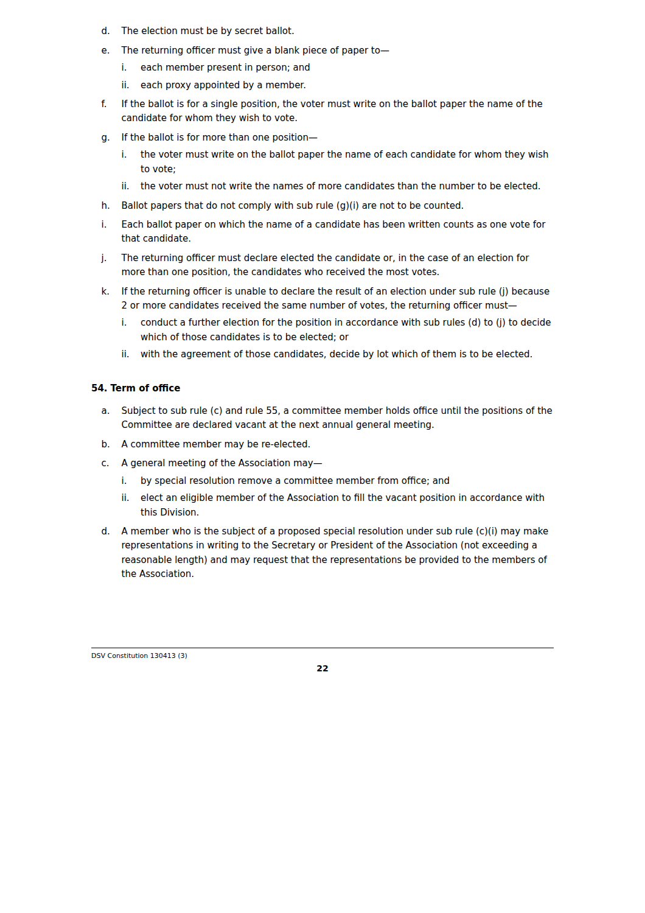d. The election must be by secret ballot.
e. The returning officer must give a blank piece of paper to—
i. each member present in person; and
ii. each proxy appointed by a member.
f. If the ballot is for a single position, the voter must write on the ballot paper the name of the candidate for whom they wish to vote.
g. If the ballot is for more than one position—
i. the voter must write on the ballot paper the name of each candidate for whom they wish to vote;
ii. the voter must not write the names of more candidates than the number to be elected.
h. Ballot papers that do not comply with sub rule (g)(i) are not to be counted.
i. Each ballot paper on which the name of a candidate has been written counts as one vote for that candidate.
j. The returning officer must declare elected the candidate or, in the case of an election for more than one position, the candidates who received the most votes.
k. If the returning officer is unable to declare the result of an election under sub rule (j) because 2 or more candidates received the same number of votes, the returning officer must—
i. conduct a further election for the position in accordance with sub rules (d) to (j) to decide which of those candidates is to be elected; or
ii. with the agreement of those candidates, decide by lot which of them is to be elected.
54. Term of office
a. Subject to sub rule (c) and rule 55, a committee member holds office until the positions of the Committee are declared vacant at the next annual general meeting.
b. A committee member may be re-elected.
c. A general meeting of the Association may—
i. by special resolution remove a committee member from office; and
ii. elect an eligible member of the Association to fill the vacant position in accordance with this Division.
d. A member who is the subject of a proposed special resolution under sub rule (c)(i) may make representations in writing to the Secretary or President of the Association (not exceeding a reasonable length) and may request that the representations be provided to the members of the Association.
DSV Constitution 130413 (3)
22